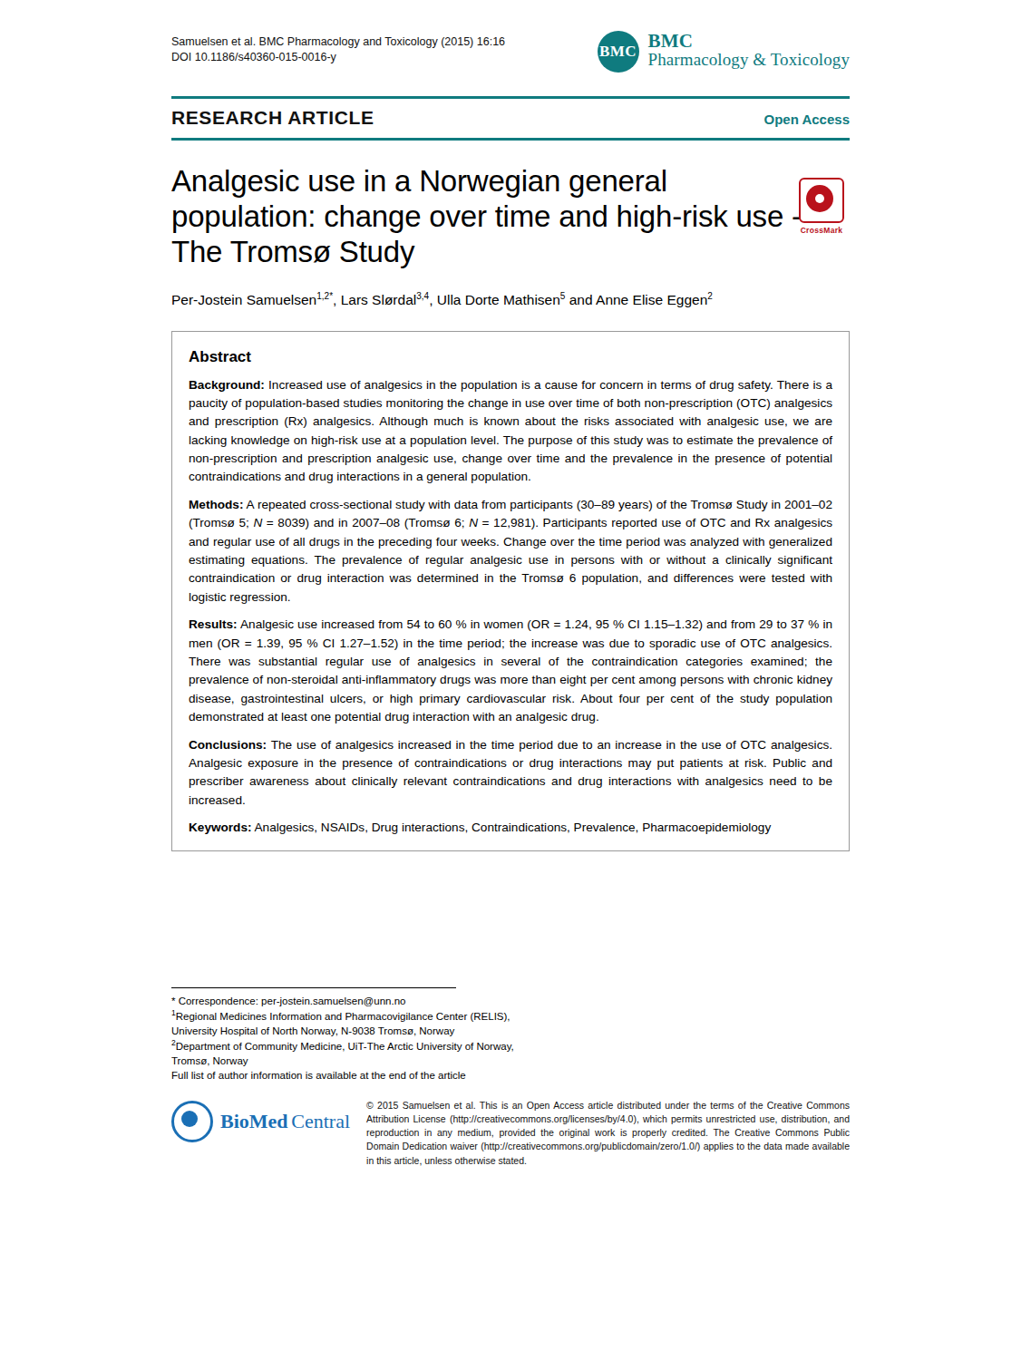Samuelsen et al. BMC Pharmacology and Toxicology (2015) 16:16
DOI 10.1186/s40360-015-0016-y
BMC
BMC
Pharmacology & Toxicology
RESEARCH ARTICLE
Open Access
CrossMark
Analgesic use in a Norwegian general population: change over time and high-risk use - The Tromsø Study
Per-Jostein Samuelsen1,2*, Lars Slørdal3,4, Ulla Dorte Mathisen5 and Anne Elise Eggen2
Abstract
Background: Increased use of analgesics in the population is a cause for concern in terms of drug safety. There is a paucity of population-based studies monitoring the change in use over time of both non-prescription (OTC) analgesics and prescription (Rx) analgesics. Although much is known about the risks associated with analgesic use, we are lacking knowledge on high-risk use at a population level. The purpose of this study was to estimate the prevalence of non-prescription and prescription analgesic use, change over time and the prevalence in the presence of potential contraindications and drug interactions in a general population.
Methods: A repeated cross-sectional study with data from participants (30–89 years) of the Tromsø Study in 2001–02 (Tromsø 5; N = 8039) and in 2007–08 (Tromsø 6; N = 12,981). Participants reported use of OTC and Rx analgesics and regular use of all drugs in the preceding four weeks. Change over the time period was analyzed with generalized estimating equations. The prevalence of regular analgesic use in persons with or without a clinically significant contraindication or drug interaction was determined in the Tromsø 6 population, and differences were tested with logistic regression.
Results: Analgesic use increased from 54 to 60 % in women (OR = 1.24, 95 % CI 1.15–1.32) and from 29 to 37 % in men (OR = 1.39, 95 % CI 1.27–1.52) in the time period; the increase was due to sporadic use of OTC analgesics. There was substantial regular use of analgesics in several of the contraindication categories examined; the prevalence of non-steroidal anti-inflammatory drugs was more than eight per cent among persons with chronic kidney disease, gastrointestinal ulcers, or high primary cardiovascular risk. About four per cent of the study population demonstrated at least one potential drug interaction with an analgesic drug.
Conclusions: The use of analgesics increased in the time period due to an increase in the use of OTC analgesics. Analgesic exposure in the presence of contraindications or drug interactions may put patients at risk. Public and prescriber awareness about clinically relevant contraindications and drug interactions with analgesics need to be increased.
Keywords: Analgesics, NSAIDs, Drug interactions, Contraindications, Prevalence, Pharmacoepidemiology
* Correspondence: per-jostein.samuelsen@unn.no
1Regional Medicines Information and Pharmacovigilance Center (RELIS),
University Hospital of North Norway, N-9038 Tromsø, Norway
2Department of Community Medicine, UiT-The Arctic University of Norway,
Tromsø, Norway
Full list of author information is available at the end of the article
BioMed Central
© 2015 Samuelsen et al. This is an Open Access article distributed under the terms of the Creative Commons Attribution License (http://creativecommons.org/licenses/by/4.0), which permits unrestricted use, distribution, and reproduction in any medium, provided the original work is properly credited. The Creative Commons Public Domain Dedication waiver (http://creativecommons.org/publicdomain/zero/1.0/) applies to the data made available in this article, unless otherwise stated.